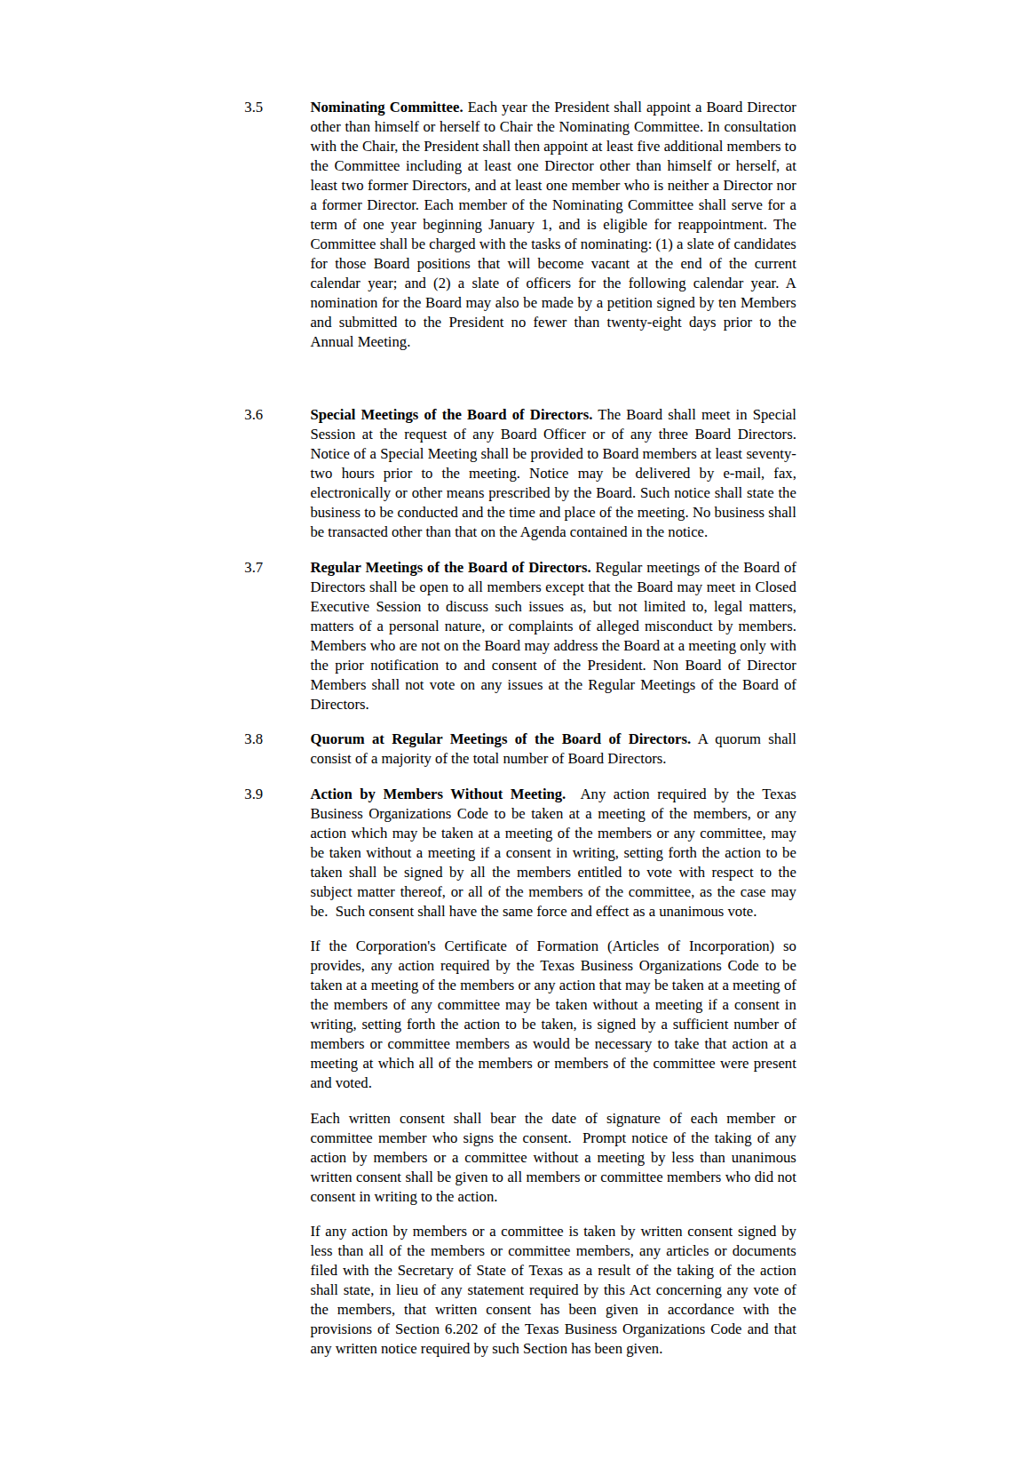3.5
Nominating Committee. Each year the President shall appoint a Board Director other than himself or herself to Chair the Nominating Committee. In consultation with the Chair, the President shall then appoint at least five additional members to the Committee including at least one Director other than himself or herself, at least two former Directors, and at least one member who is neither a Director nor a former Director. Each member of the Nominating Committee shall serve for a term of one year beginning January 1, and is eligible for reappointment. The Committee shall be charged with the tasks of nominating: (1) a slate of candidates for those Board positions that will become vacant at the end of the current calendar year; and (2) a slate of officers for the following calendar year. A nomination for the Board may also be made by a petition signed by ten Members and submitted to the President no fewer than twenty-eight days prior to the Annual Meeting.
3.6
Special Meetings of the Board of Directors. The Board shall meet in Special Session at the request of any Board Officer or of any three Board Directors. Notice of a Special Meeting shall be provided to Board members at least seventy-two hours prior to the meeting. Notice may be delivered by e-mail, fax, electronically or other means prescribed by the Board. Such notice shall state the business to be conducted and the time and place of the meeting. No business shall be transacted other than that on the Agenda contained in the notice.
3.7
Regular Meetings of the Board of Directors. Regular meetings of the Board of Directors shall be open to all members except that the Board may meet in Closed Executive Session to discuss such issues as, but not limited to, legal matters, matters of a personal nature, or complaints of alleged misconduct by members. Members who are not on the Board may address the Board at a meeting only with the prior notification to and consent of the President. Non Board of Director Members shall not vote on any issues at the Regular Meetings of the Board of Directors.
3.8
Quorum at Regular Meetings of the Board of Directors. A quorum shall consist of a majority of the total number of Board Directors.
3.9
Action by Members Without Meeting. Any action required by the Texas Business Organizations Code to be taken at a meeting of the members, or any action which may be taken at a meeting of the members or any committee, may be taken without a meeting if a consent in writing, setting forth the action to be taken shall be signed by all the members entitled to vote with respect to the subject matter thereof, or all of the members of the committee, as the case may be. Such consent shall have the same force and effect as a unanimous vote.
If the Corporation's Certificate of Formation (Articles of Incorporation) so provides, any action required by the Texas Business Organizations Code to be taken at a meeting of the members or any action that may be taken at a meeting of the members of any committee may be taken without a meeting if a consent in writing, setting forth the action to be taken, is signed by a sufficient number of members or committee members as would be necessary to take that action at a meeting at which all of the members or members of the committee were present and voted.
Each written consent shall bear the date of signature of each member or committee member who signs the consent. Prompt notice of the taking of any action by members or a committee without a meeting by less than unanimous written consent shall be given to all members or committee members who did not consent in writing to the action.
If any action by members or a committee is taken by written consent signed by less than all of the members or committee members, any articles or documents filed with the Secretary of State of Texas as a result of the taking of the action shall state, in lieu of any statement required by this Act concerning any vote of the members, that written consent has been given in accordance with the provisions of Section 6.202 of the Texas Business Organizations Code and that any written notice required by such Section has been given.